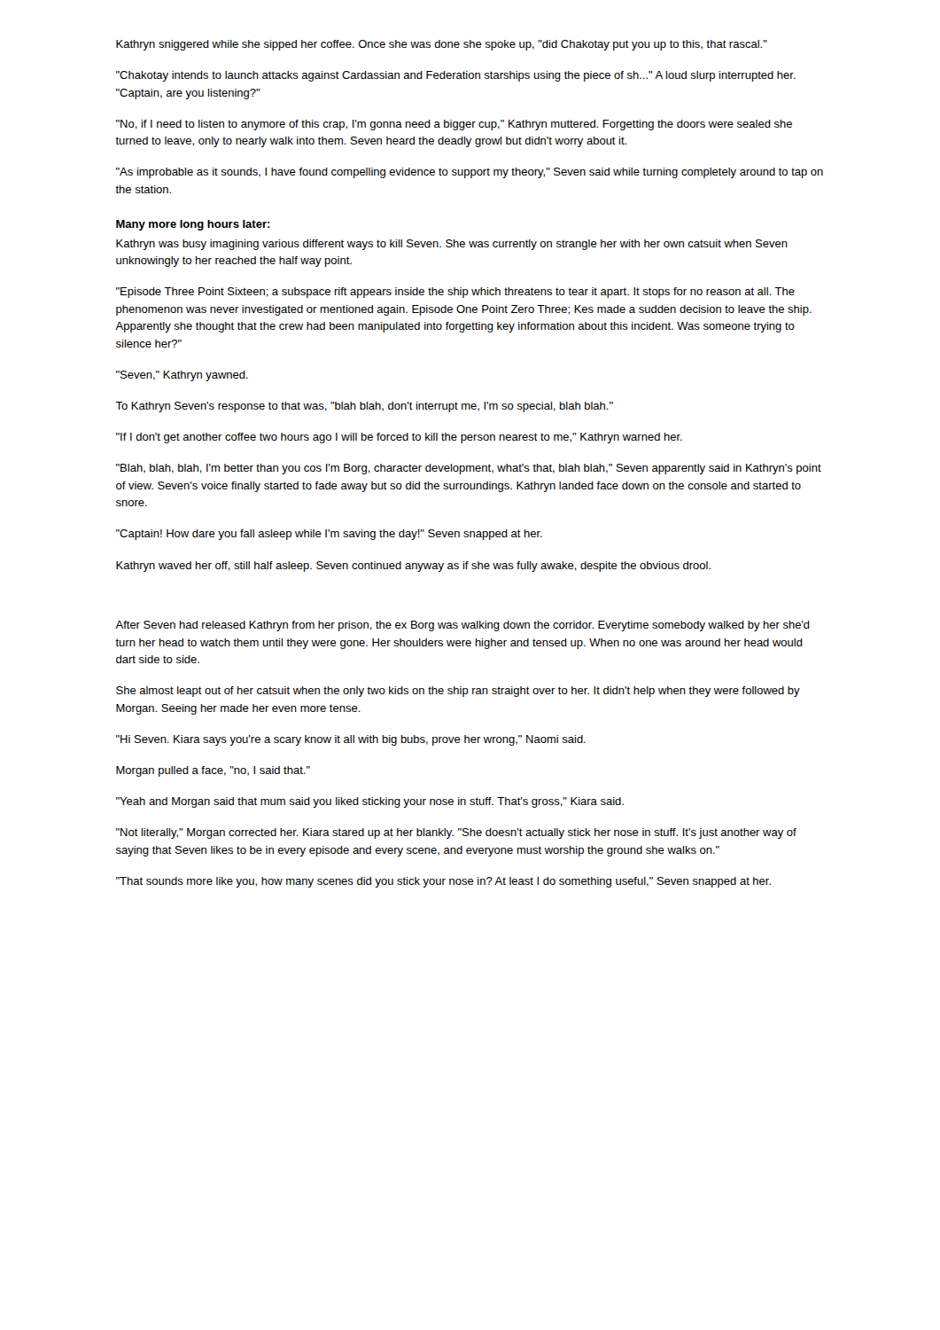Kathryn sniggered while she sipped her coffee. Once she was done she spoke up, "did Chakotay put you up to this, that rascal."
"Chakotay intends to launch attacks against Cardassian and Federation starships using the piece of sh..." A loud slurp interrupted her. "Captain, are you listening?"
"No, if I need to listen to anymore of this crap, I'm gonna need a bigger cup," Kathryn muttered. Forgetting the doors were sealed she turned to leave, only to nearly walk into them. Seven heard the deadly growl but didn't worry about it.
"As improbable as it sounds, I have found compelling evidence to support my theory," Seven said while turning completely around to tap on the station.
Many more long hours later:
Kathryn was busy imagining various different ways to kill Seven. She was currently on strangle her with her own catsuit when Seven unknowingly to her reached the half way point.
"Episode Three Point Sixteen; a subspace rift appears inside the ship which threatens to tear it apart. It stops for no reason at all. The phenomenon was never investigated or mentioned again. Episode One Point Zero Three; Kes made a sudden decision to leave the ship. Apparently she thought that the crew had been manipulated into forgetting key information about this incident. Was someone trying to silence her?"
"Seven," Kathryn yawned.
To Kathryn Seven's response to that was, "blah blah, don't interrupt me, I'm so special, blah blah."
"If I don't get another coffee two hours ago I will be forced to kill the person nearest to me," Kathryn warned her.
"Blah, blah, blah, I'm better than you cos I'm Borg, character development, what's that, blah blah," Seven apparently said in Kathryn's point of view. Seven's voice finally started to fade away but so did the surroundings. Kathryn landed face down on the console and started to snore.
"Captain! How dare you fall asleep while I'm saving the day!" Seven snapped at her.
Kathryn waved her off, still half asleep. Seven continued anyway as if she was fully awake, despite the obvious drool.
After Seven had released Kathryn from her prison, the ex Borg was walking down the corridor. Everytime somebody walked by her she'd turn her head to watch them until they were gone. Her shoulders were higher and tensed up. When no one was around her head would dart side to side.
She almost leapt out of her catsuit when the only two kids on the ship ran straight over to her. It didn't help when they were followed by Morgan. Seeing her made her even more tense.
"Hi Seven. Kiara says you're a scary know it all with big bubs, prove her wrong," Naomi said.
Morgan pulled a face, "no, I said that."
"Yeah and Morgan said that mum said you liked sticking your nose in stuff. That's gross," Kiara said.
"Not literally," Morgan corrected her. Kiara stared up at her blankly. "She doesn't actually stick her nose in stuff. It's just another way of saying that Seven likes to be in every episode and every scene, and everyone must worship the ground she walks on."
"That sounds more like you, how many scenes did you stick your nose in? At least I do something useful," Seven snapped at her.